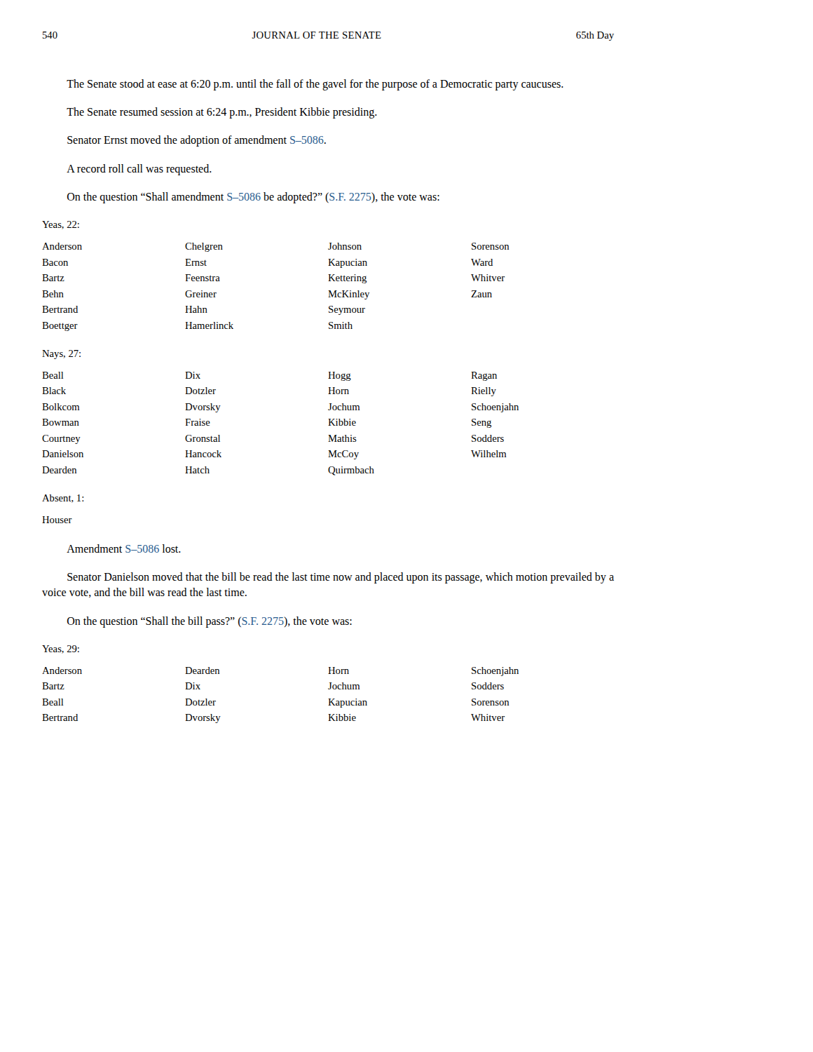540 JOURNAL OF THE SENATE 65th Day
The Senate stood at ease at 6:20 p.m. until the fall of the gavel for the purpose of a Democratic party caucuses.
The Senate resumed session at 6:24 p.m., President Kibbie presiding.
Senator Ernst moved the adoption of amendment S–5086.
A record roll call was requested.
On the question “Shall amendment S–5086 be adopted?” (S.F. 2275), the vote was:
Yeas, 22:
| Anderson | Chelgren | Johnson | Sorenson |
| Bacon | Ernst | Kapucian | Ward |
| Bartz | Feenstra | Kettering | Whitver |
| Behn | Greiner | McKinley | Zaun |
| Bertrand | Hahn | Seymour | |
| Boettger | Hamerlinck | Smith | |
Nays, 27:
| Beall | Dix | Hogg | Ragan |
| Black | Dotzler | Horn | Rielly |
| Bolkcom | Dvorsky | Jochum | Schoenjahn |
| Bowman | Fraise | Kibbie | Seng |
| Courtney | Gronstal | Mathis | Sodders |
| Danielson | Hancock | McCoy | Wilhelm |
| Dearden | Hatch | Quirmbach | |
Absent, 1:
| Houser | | | |
Amendment S–5086 lost.
Senator Danielson moved that the bill be read the last time now and placed upon its passage, which motion prevailed by a voice vote, and the bill was read the last time.
On the question “Shall the bill pass?” (S.F. 2275), the vote was:
Yeas, 29:
| Anderson | Dearden | Horn | Schoenjahn |
| Bartz | Dix | Jochum | Sodders |
| Beall | Dotzler | Kapucian | Sorenson |
| Bertrand | Dvorsky | Kibbie | Whitver |